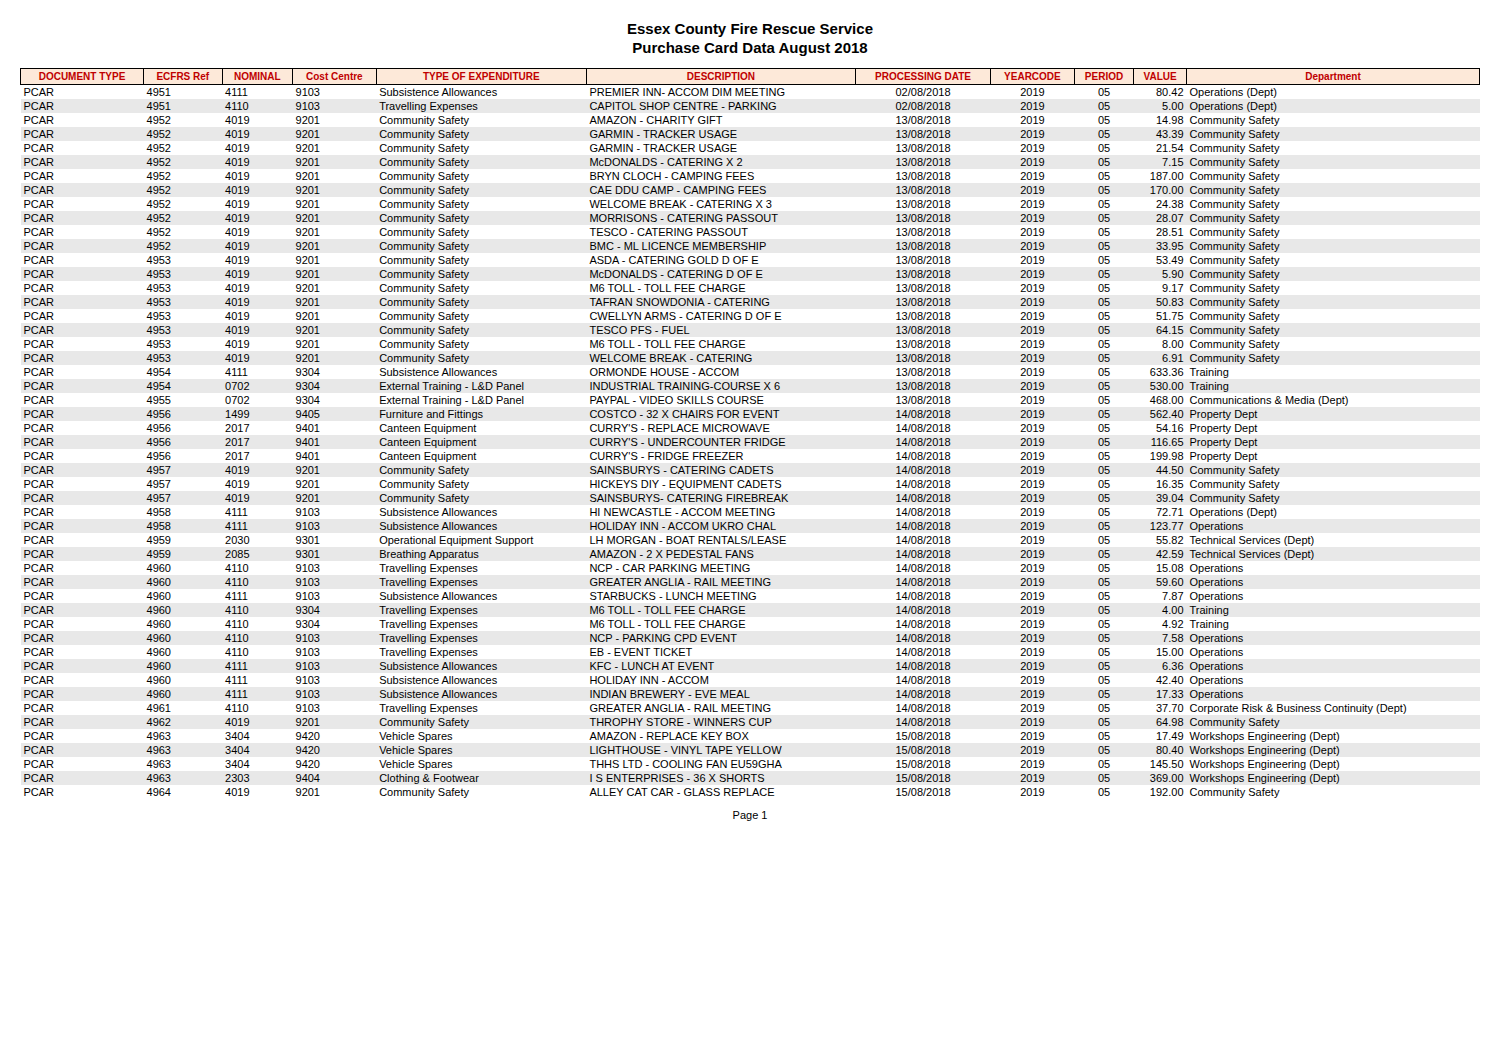Essex County Fire Rescue Service
Purchase Card Data August 2018
| DOCUMENT TYPE | ECFRS Ref | NOMINAL | Cost Centre | TYPE OF EXPENDITURE | DESCRIPTION | PROCESSING DATE | YEARCODE | PERIOD | VALUE | Department |
| --- | --- | --- | --- | --- | --- | --- | --- | --- | --- | --- |
| PCAR | 4951 | 4111 | 9103 | Subsistence Allowances | PREMIER INN- ACCOM DIM MEETING | 02/08/2018 | 2019 | 05 | 80.42 | Operations (Dept) |
| PCAR | 4951 | 4110 | 9103 | Travelling Expenses | CAPITOL SHOP CENTRE - PARKING | 02/08/2018 | 2019 | 05 | 5.00 | Operations (Dept) |
| PCAR | 4952 | 4019 | 9201 | Community Safety | AMAZON - CHARITY GIFT | 13/08/2018 | 2019 | 05 | 14.98 | Community Safety |
| PCAR | 4952 | 4019 | 9201 | Community Safety | GARMIN - TRACKER USAGE | 13/08/2018 | 2019 | 05 | 43.39 | Community Safety |
| PCAR | 4952 | 4019 | 9201 | Community Safety | GARMIN - TRACKER USAGE | 13/08/2018 | 2019 | 05 | 21.54 | Community Safety |
| PCAR | 4952 | 4019 | 9201 | Community Safety | McDONALDS - CATERING X 2 | 13/08/2018 | 2019 | 05 | 7.15 | Community Safety |
| PCAR | 4952 | 4019 | 9201 | Community Safety | BRYN CLOCH - CAMPING FEES | 13/08/2018 | 2019 | 05 | 187.00 | Community Safety |
| PCAR | 4952 | 4019 | 9201 | Community Safety | CAE DDU CAMP - CAMPING FEES | 13/08/2018 | 2019 | 05 | 170.00 | Community Safety |
| PCAR | 4952 | 4019 | 9201 | Community Safety | WELCOME BREAK - CATERING X 3 | 13/08/2018 | 2019 | 05 | 24.38 | Community Safety |
| PCAR | 4952 | 4019 | 9201 | Community Safety | MORRISONS - CATERING PASSOUT | 13/08/2018 | 2019 | 05 | 28.07 | Community Safety |
| PCAR | 4952 | 4019 | 9201 | Community Safety | TESCO - CATERING PASSOUT | 13/08/2018 | 2019 | 05 | 28.51 | Community Safety |
| PCAR | 4952 | 4019 | 9201 | Community Safety | BMC - ML LICENCE MEMBERSHIP | 13/08/2018 | 2019 | 05 | 33.95 | Community Safety |
| PCAR | 4953 | 4019 | 9201 | Community Safety | ASDA - CATERING GOLD D OF E | 13/08/2018 | 2019 | 05 | 53.49 | Community Safety |
| PCAR | 4953 | 4019 | 9201 | Community Safety | McDONALDS - CATERING D OF E | 13/08/2018 | 2019 | 05 | 5.90 | Community Safety |
| PCAR | 4953 | 4019 | 9201 | Community Safety | M6 TOLL - TOLL FEE CHARGE | 13/08/2018 | 2019 | 05 | 9.17 | Community Safety |
| PCAR | 4953 | 4019 | 9201 | Community Safety | TAFRAN SNOWDONIA - CATERING | 13/08/2018 | 2019 | 05 | 50.83 | Community Safety |
| PCAR | 4953 | 4019 | 9201 | Community Safety | CWELLYN ARMS - CATERING D OF E | 13/08/2018 | 2019 | 05 | 51.75 | Community Safety |
| PCAR | 4953 | 4019 | 9201 | Community Safety | TESCO PFS - FUEL | 13/08/2018 | 2019 | 05 | 64.15 | Community Safety |
| PCAR | 4953 | 4019 | 9201 | Community Safety | M6 TOLL - TOLL FEE CHARGE | 13/08/2018 | 2019 | 05 | 8.00 | Community Safety |
| PCAR | 4953 | 4019 | 9201 | Community Safety | WELCOME BREAK - CATERING | 13/08/2018 | 2019 | 05 | 6.91 | Community Safety |
| PCAR | 4954 | 4111 | 9304 | Subsistence Allowances | ORMONDE HOUSE - ACCOM | 13/08/2018 | 2019 | 05 | 633.36 | Training |
| PCAR | 4954 | 0702 | 9304 | External Training - L&D Panel | INDUSTRIAL TRAINING-COURSE X 6 | 13/08/2018 | 2019 | 05 | 530.00 | Training |
| PCAR | 4955 | 0702 | 9304 | External Training - L&D Panel | PAYPAL - VIDEO SKILLS COURSE | 13/08/2018 | 2019 | 05 | 468.00 | Communications & Media (Dept) |
| PCAR | 4956 | 1499 | 9405 | Furniture and Fittings | COSTCO - 32 X CHAIRS FOR EVENT | 14/08/2018 | 2019 | 05 | 562.40 | Property Dept |
| PCAR | 4956 | 2017 | 9401 | Canteen Equipment | CURRY'S - REPLACE MICROWAVE | 14/08/2018 | 2019 | 05 | 54.16 | Property Dept |
| PCAR | 4956 | 2017 | 9401 | Canteen Equipment | CURRY'S - UNDERCOUNTER FRIDGE | 14/08/2018 | 2019 | 05 | 116.65 | Property Dept |
| PCAR | 4956 | 2017 | 9401 | Canteen Equipment | CURRY'S - FRIDGE FREEZER | 14/08/2018 | 2019 | 05 | 199.98 | Property Dept |
| PCAR | 4957 | 4019 | 9201 | Community Safety | SAINSBURYS - CATERING CADETS | 14/08/2018 | 2019 | 05 | 44.50 | Community Safety |
| PCAR | 4957 | 4019 | 9201 | Community Safety | HICKEYS DIY - EQUIPMENT CADETS | 14/08/2018 | 2019 | 05 | 16.35 | Community Safety |
| PCAR | 4957 | 4019 | 9201 | Community Safety | SAINSBURYS- CATERING FIREBREAK | 14/08/2018 | 2019 | 05 | 39.04 | Community Safety |
| PCAR | 4958 | 4111 | 9103 | Subsistence Allowances | HI NEWCASTLE - ACCOM MEETING | 14/08/2018 | 2019 | 05 | 72.71 | Operations (Dept) |
| PCAR | 4958 | 4111 | 9103 | Subsistence Allowances | HOLIDAY INN - ACCOM UKRO CHAL | 14/08/2018 | 2019 | 05 | 123.77 | Operations |
| PCAR | 4959 | 2030 | 9301 | Operational Equipment Support | LH MORGAN - BOAT RENTALS/LEASE | 14/08/2018 | 2019 | 05 | 55.82 | Technical Services (Dept) |
| PCAR | 4959 | 2085 | 9301 | Breathing Apparatus | AMAZON - 2 X PEDESTAL FANS | 14/08/2018 | 2019 | 05 | 42.59 | Technical Services (Dept) |
| PCAR | 4960 | 4110 | 9103 | Travelling Expenses | NCP - CAR PARKING MEETING | 14/08/2018 | 2019 | 05 | 15.08 | Operations |
| PCAR | 4960 | 4110 | 9103 | Travelling Expenses | GREATER ANGLIA - RAIL MEETING | 14/08/2018 | 2019 | 05 | 59.60 | Operations |
| PCAR | 4960 | 4111 | 9103 | Subsistence Allowances | STARBUCKS - LUNCH MEETING | 14/08/2018 | 2019 | 05 | 7.87 | Operations |
| PCAR | 4960 | 4110 | 9304 | Travelling Expenses | M6 TOLL - TOLL FEE CHARGE | 14/08/2018 | 2019 | 05 | 4.00 | Training |
| PCAR | 4960 | 4110 | 9304 | Travelling Expenses | M6 TOLL - TOLL FEE CHARGE | 14/08/2018 | 2019 | 05 | 4.92 | Training |
| PCAR | 4960 | 4110 | 9103 | Travelling Expenses | NCP - PARKING CPD EVENT | 14/08/2018 | 2019 | 05 | 7.58 | Operations |
| PCAR | 4960 | 4110 | 9103 | Travelling Expenses | EB - EVENT TICKET | 14/08/2018 | 2019 | 05 | 15.00 | Operations |
| PCAR | 4960 | 4111 | 9103 | Subsistence Allowances | KFC - LUNCH AT EVENT | 14/08/2018 | 2019 | 05 | 6.36 | Operations |
| PCAR | 4960 | 4111 | 9103 | Subsistence Allowances | HOLIDAY INN - ACCOM | 14/08/2018 | 2019 | 05 | 42.40 | Operations |
| PCAR | 4960 | 4111 | 9103 | Subsistence Allowances | INDIAN BREWERY - EVE MEAL | 14/08/2018 | 2019 | 05 | 17.33 | Operations |
| PCAR | 4961 | 4110 | 9103 | Travelling Expenses | GREATER ANGLIA - RAIL MEETING | 14/08/2018 | 2019 | 05 | 37.70 | Corporate Risk & Business Continuity (Dept) |
| PCAR | 4962 | 4019 | 9201 | Community Safety | THROPHY STORE - WINNERS CUP | 14/08/2018 | 2019 | 05 | 64.98 | Community Safety |
| PCAR | 4963 | 3404 | 9420 | Vehicle Spares | AMAZON - REPLACE KEY BOX | 15/08/2018 | 2019 | 05 | 17.49 | Workshops Engineering (Dept) |
| PCAR | 4963 | 3404 | 9420 | Vehicle Spares | LIGHTHOUSE - VINYL TAPE YELLOW | 15/08/2018 | 2019 | 05 | 80.40 | Workshops Engineering (Dept) |
| PCAR | 4963 | 3404 | 9420 | Vehicle Spares | THHS LTD - COOLING FAN EU59GHA | 15/08/2018 | 2019 | 05 | 145.50 | Workshops Engineering (Dept) |
| PCAR | 4963 | 2303 | 9404 | Clothing & Footwear | I S ENTERPRISES - 36 X SHORTS | 15/08/2018 | 2019 | 05 | 369.00 | Workshops Engineering (Dept) |
| PCAR | 4964 | 4019 | 9201 | Community Safety | ALLEY CAT CAR - GLASS REPLACE | 15/08/2018 | 2019 | 05 | 192.00 | Community Safety |
Page 1